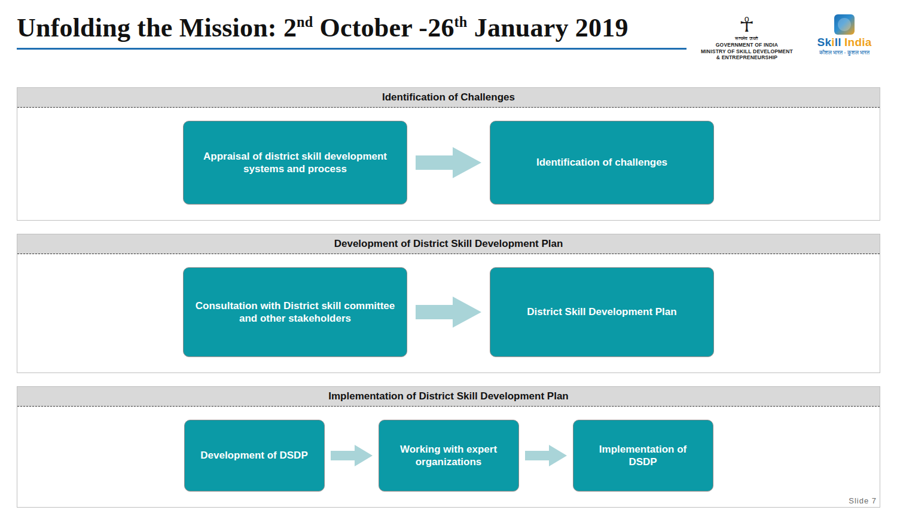☥ सत्यमेव जयते GOVERNMENT OF INDIA
MINISTRY OF SKILL DEVELOPMENT
& ENTREPRENEURSHIP
Sk ill India
कौशल भारत - कुशल भारत
Unfolding the Mission: 2nd October -26th January 2019
Identification of Challenges
Appraisal of district skill development systems and process
Identification of challenges
Development of District Skill Development Plan
Consultation with District skill committee and other stakeholders
District Skill Development Plan
Implementation of District Skill Development Plan
Development of DSDP
Working with expert organizations
Implementation of DSDP
Slide 7